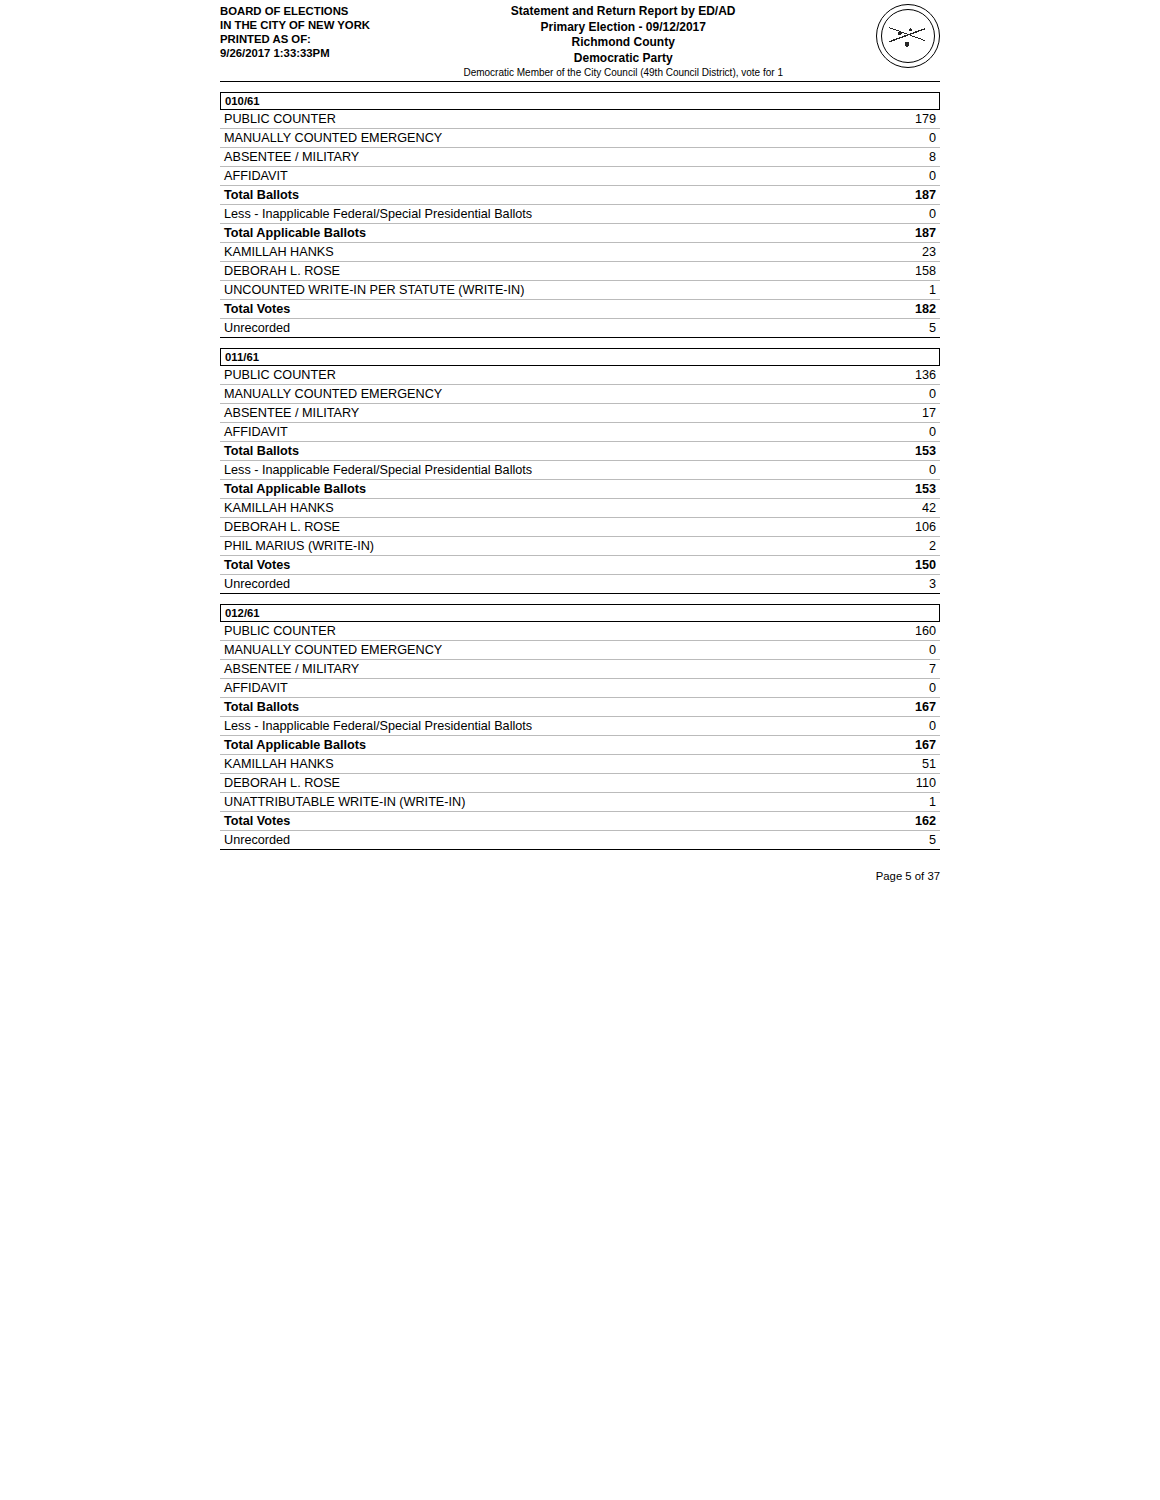BOARD OF ELECTIONS
IN THE CITY OF NEW YORK
PRINTED AS OF:
9/26/2017 1:33:33PM
Statement and Return Report by ED/AD
Primary Election - 09/12/2017
Richmond County
Democratic Party
Democratic Member of the City Council (49th Council District), vote for 1
010/61
| PUBLIC COUNTER | 179 |
| MANUALLY COUNTED EMERGENCY | 0 |
| ABSENTEE / MILITARY | 8 |
| AFFIDAVIT | 0 |
| Total Ballots | 187 |
| Less - Inapplicable Federal/Special Presidential Ballots | 0 |
| Total Applicable Ballots | 187 |
| KAMILLAH HANKS | 23 |
| DEBORAH L. ROSE | 158 |
| UNCOUNTED WRITE-IN PER STATUTE (WRITE-IN) | 1 |
| Total Votes | 182 |
| Unrecorded | 5 |
011/61
| PUBLIC COUNTER | 136 |
| MANUALLY COUNTED EMERGENCY | 0 |
| ABSENTEE / MILITARY | 17 |
| AFFIDAVIT | 0 |
| Total Ballots | 153 |
| Less - Inapplicable Federal/Special Presidential Ballots | 0 |
| Total Applicable Ballots | 153 |
| KAMILLAH HANKS | 42 |
| DEBORAH L. ROSE | 106 |
| PHIL MARIUS (WRITE-IN) | 2 |
| Total Votes | 150 |
| Unrecorded | 3 |
012/61
| PUBLIC COUNTER | 160 |
| MANUALLY COUNTED EMERGENCY | 0 |
| ABSENTEE / MILITARY | 7 |
| AFFIDAVIT | 0 |
| Total Ballots | 167 |
| Less - Inapplicable Federal/Special Presidential Ballots | 0 |
| Total Applicable Ballots | 167 |
| KAMILLAH HANKS | 51 |
| DEBORAH L. ROSE | 110 |
| UNATTRIBUTABLE WRITE-IN (WRITE-IN) | 1 |
| Total Votes | 162 |
| Unrecorded | 5 |
Page 5 of 37